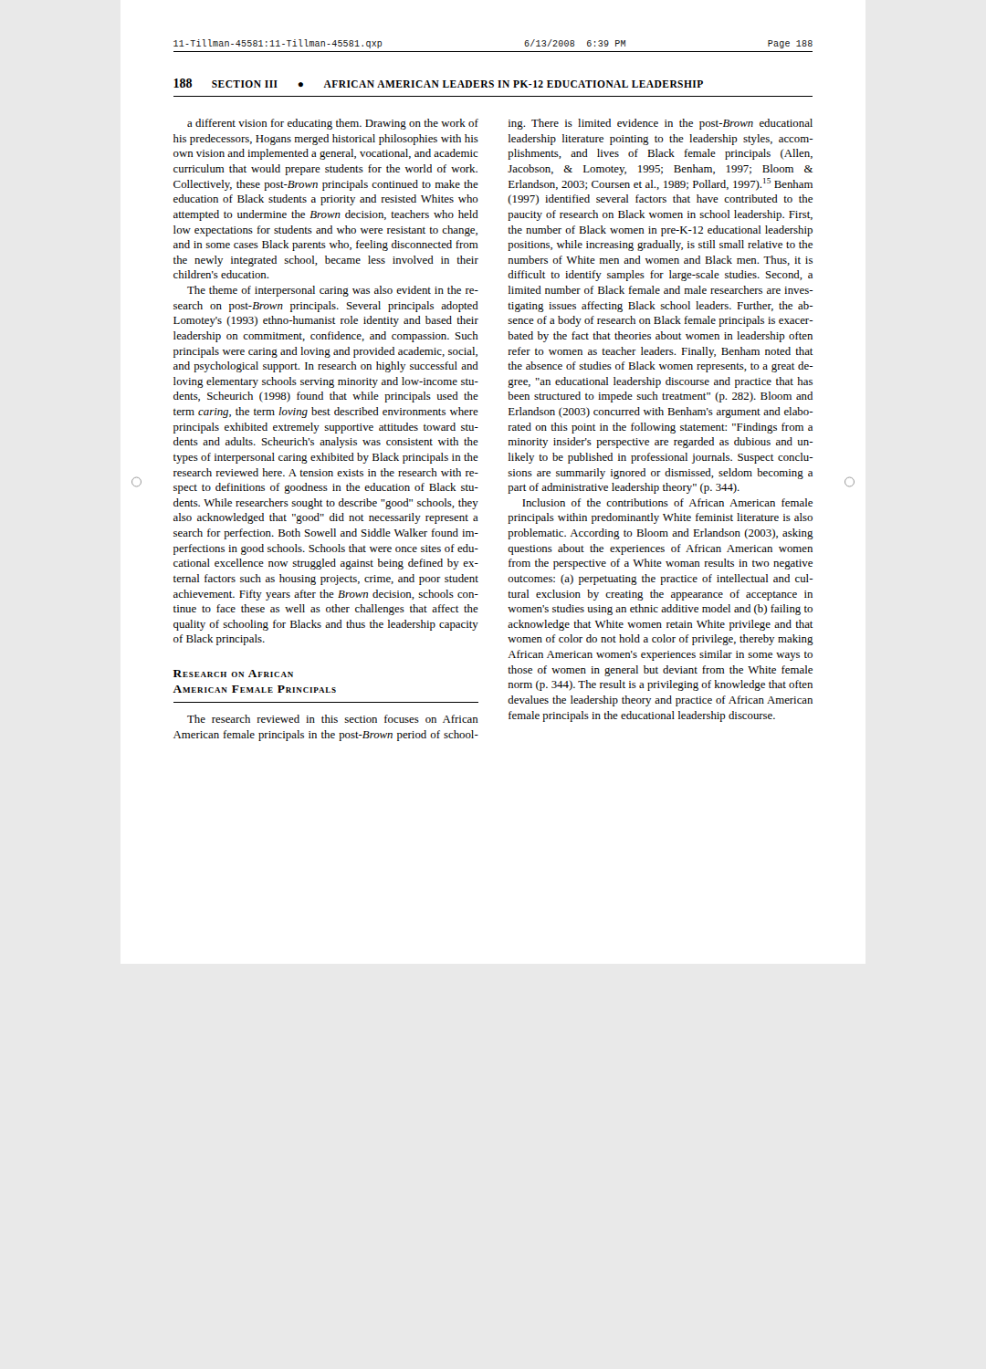11-Tillman-45581:11-Tillman-45581.qxp 6/13/2008 6:39 PM Page 188
188 SECTION III ● AFRICAN AMERICAN LEADERS IN PK-12 EDUCATIONAL LEADERSHIP
a different vision for educating them. Drawing on the work of his predecessors, Hogans merged historical philosophies with his own vision and implemented a general, vocational, and academic curriculum that would prepare students for the world of work. Collectively, these post-Brown principals continued to make the education of Black students a priority and resisted Whites who attempted to undermine the Brown decision, teachers who held low expectations for students and who were resistant to change, and in some cases Black parents who, feeling disconnected from the newly integrated school, became less involved in their children's education.
The theme of interpersonal caring was also evident in the research on post-Brown principals. Several principals adopted Lomotey's (1993) ethno-humanist role identity and based their leadership on commitment, confidence, and compassion. Such principals were caring and loving and provided academic, social, and psychological support. In research on highly successful and loving elementary schools serving minority and low-income students, Scheurich (1998) found that while principals used the term caring, the term loving best described environments where principals exhibited extremely supportive attitudes toward students and adults. Scheurich's analysis was consistent with the types of interpersonal caring exhibited by Black principals in the research reviewed here. A tension exists in the research with respect to definitions of goodness in the education of Black students. While researchers sought to describe "good" schools, they also acknowledged that "good" did not necessarily represent a search for perfection. Both Sowell and Siddle Walker found imperfections in good schools. Schools that were once sites of educational excellence now struggled against being defined by external factors such as housing projects, crime, and poor student achievement. Fifty years after the Brown decision, schools continue to face these as well as other challenges that affect the quality of schooling for Blacks and thus the leadership capacity of Black principals.
Research on African
American Female Principals
The research reviewed in this section focuses on African American female principals in the post-Brown period of schooling. There is limited evidence in the post-Brown educational leadership literature pointing to the leadership styles, accomplishments, and lives of Black female principals (Allen, Jacobson, & Lomotey, 1995; Benham, 1997; Bloom & Erlandson, 2003; Coursen et al., 1989; Pollard, 1997).15 Benham (1997) identified several factors that have contributed to the paucity of research on Black women in school leadership. First, the number of Black women in pre-K-12 educational leadership positions, while increasing gradually, is still small relative to the numbers of White men and women and Black men. Thus, it is difficult to identify samples for large-scale studies. Second, a limited number of Black female and male researchers are investigating issues affecting Black school leaders. Further, the absence of a body of research on Black female principals is exacerbated by the fact that theories about women in leadership often refer to women as teacher leaders. Finally, Benham noted that the absence of studies of Black women represents, to a great degree, "an educational leadership discourse and practice that has been structured to impede such treatment" (p. 282). Bloom and Erlandson (2003) concurred with Benham's argument and elaborated on this point in the following statement: "Findings from a minority insider's perspective are regarded as dubious and unlikely to be published in professional journals. Suspect conclusions are summarily ignored or dismissed, seldom becoming a part of administrative leadership theory" (p. 344).
Inclusion of the contributions of African American female principals within predominantly White feminist literature is also problematic. According to Bloom and Erlandson (2003), asking questions about the experiences of African American women from the perspective of a White woman results in two negative outcomes: (a) perpetuating the practice of intellectual and cultural exclusion by creating the appearance of acceptance in women's studies using an ethnic additive model and (b) failing to acknowledge that White women retain White privilege and that women of color do not hold a color of privilege, thereby making African American women's experiences similar in some ways to those of women in general but deviant from the White female norm (p. 344). The result is a privileging of knowledge that often devalues the leadership theory and practice of African American female principals in the educational leadership discourse.